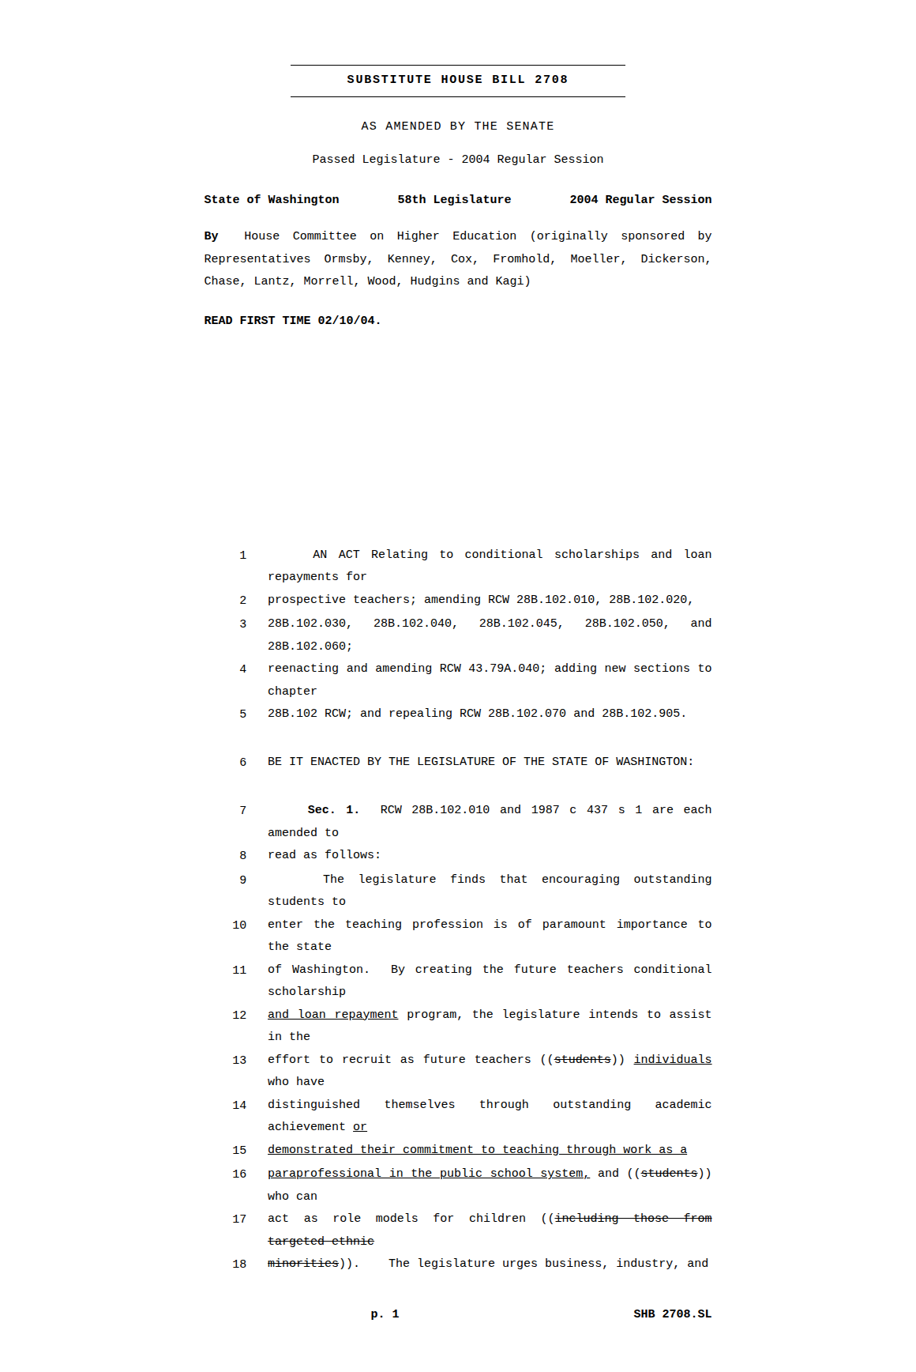SUBSTITUTE HOUSE BILL 2708
AS AMENDED BY THE SENATE
Passed Legislature - 2004 Regular Session
State of Washington 58th Legislature 2004 Regular Session
By House Committee on Higher Education (originally sponsored by Representatives Ormsby, Kenney, Cox, Fromhold, Moeller, Dickerson, Chase, Lantz, Morrell, Wood, Hudgins and Kagi)
READ FIRST TIME 02/10/04.
| 1 | AN ACT Relating to conditional scholarships and loan repayments for |
| 2 | prospective teachers; amending RCW 28B.102.010, 28B.102.020, |
| 3 | 28B.102.030, 28B.102.040, 28B.102.045, 28B.102.050, and 28B.102.060; |
| 4 | reenacting and amending RCW 43.79A.040; adding new sections to chapter |
| 5 | 28B.102 RCW; and repealing RCW 28B.102.070 and 28B.102.905. |
| 6 | BE IT ENACTED BY THE LEGISLATURE OF THE STATE OF WASHINGTON: |
| 7 | Sec. 1. RCW 28B.102.010 and 1987 c 437 s 1 are each amended to |
| 8 | read as follows: |
| 9 | The legislature finds that encouraging outstanding students to |
| 10 | enter the teaching profession is of paramount importance to the state |
| 11 | of Washington. By creating the future teachers conditional scholarship |
| 12 | and loan repayment program, the legislature intends to assist in the |
| 13 | effort to recruit as future teachers (( students )) individuals who have |
| 14 | distinguished themselves through outstanding academic achievement or |
| 15 | demonstrated their commitment to teaching through work as a |
| 16 | paraprofessional in the public school system, and (( students )) who can |
| 17 | act as role models for children (( including those from targeted ethnic |
| 18 | minorities )). The legislature urges business, industry, and |
p. 1 SHB 2708.SL